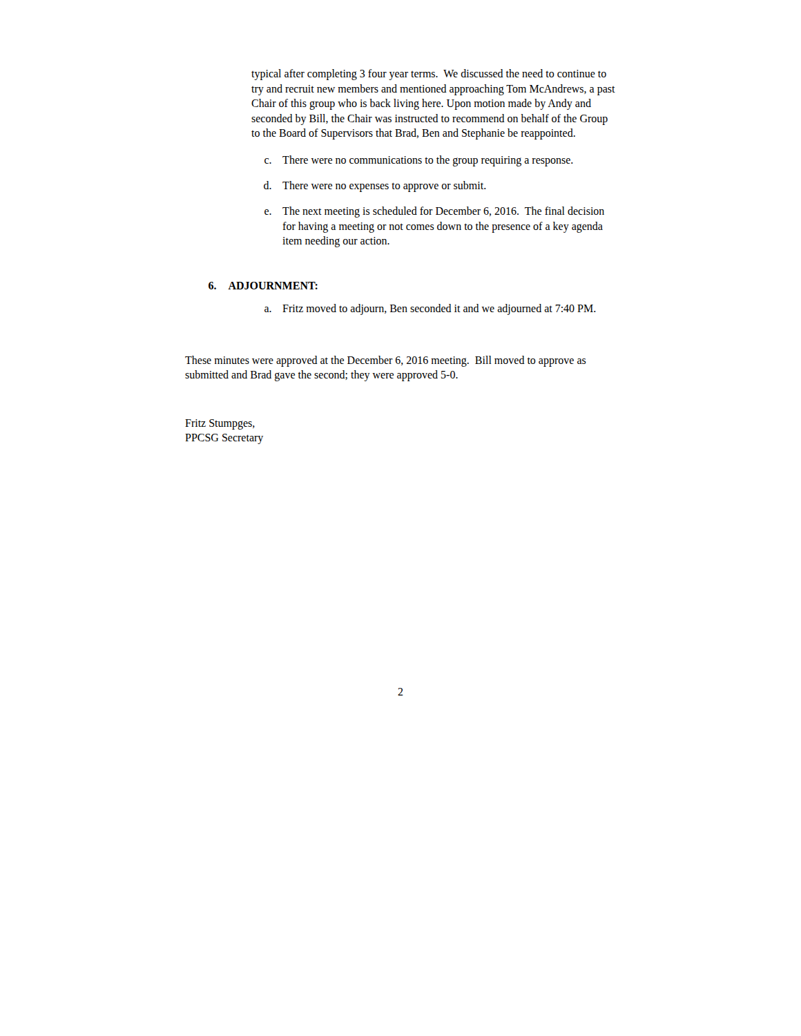typical after completing 3 four year terms. We discussed the need to continue to try and recruit new members and mentioned approaching Tom McAndrews, a past Chair of this group who is back living here. Upon motion made by Andy and seconded by Bill, the Chair was instructed to recommend on behalf of the Group to the Board of Supervisors that Brad, Ben and Stephanie be reappointed.
There were no communications to the group requiring a response.
There were no expenses to approve or submit.
The next meeting is scheduled for December 6, 2016. The final decision for having a meeting or not comes down to the presence of a key agenda item needing our action.
6. ADJOURNMENT:
Fritz moved to adjourn, Ben seconded it and we adjourned at 7:40 PM.
These minutes were approved at the December 6, 2016 meeting. Bill moved to approve as submitted and Brad gave the second; they were approved 5-0.
Fritz Stumpges, PPCSG Secretary
2